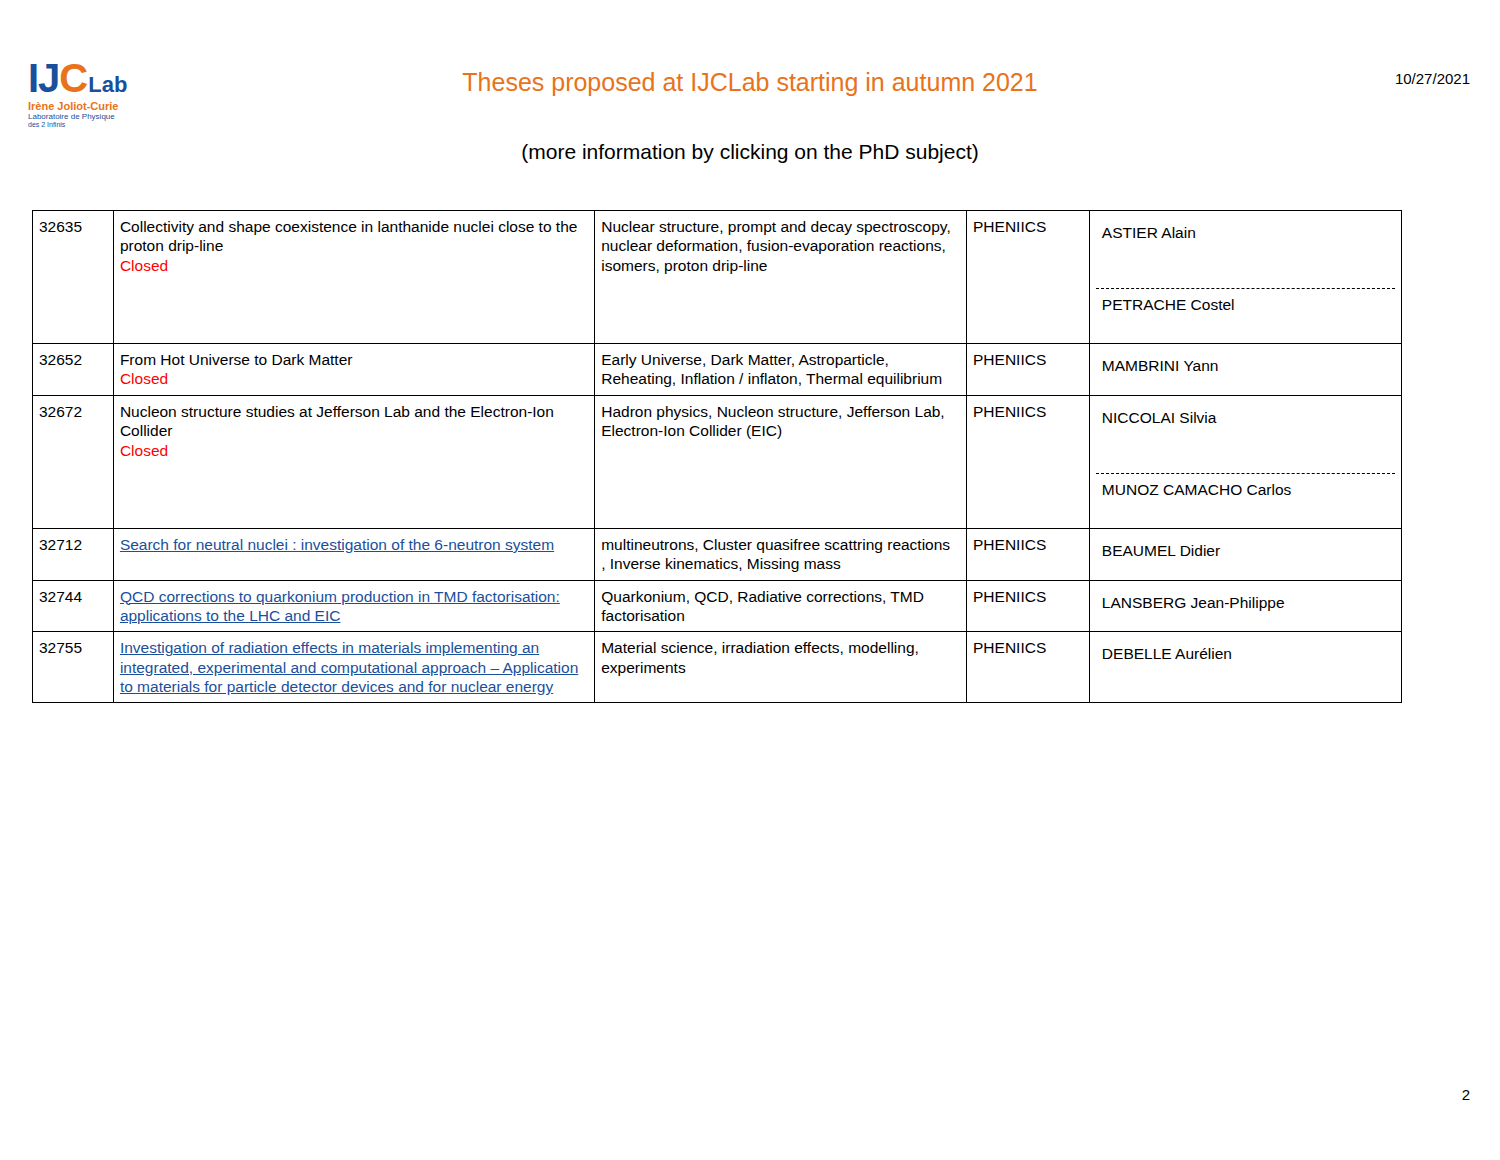IJ CLab
Irène Joliot-Curie
Laboratoire de Physique
des 2 Infinis
Theses proposed at IJCLab starting in autumn 2021
10/27/2021
(more information by clicking on the PhD subject)
| 32635 | Collectivity and shape coexistence in lanthanide nuclei close to the proton drip-line Closed | Nuclear structure, prompt and decay spectroscopy, nuclear deformation, fusion-evaporation reactions, isomers, proton drip-line | PHENIICS | ASTIER Alain PETRACHE Costel |
| 32652 | From Hot Universe to Dark Matter Closed | Early Universe, Dark Matter, Astroparticle, Reheating, Inflation / inflaton, Thermal equilibrium | PHENIICS | MAMBRINI Yann |
| 32672 | Nucleon structure studies at Jefferson Lab and the Electron-Ion Collider Closed | Hadron physics, Nucleon structure, Jefferson Lab, Electron-Ion Collider (EIC) | PHENIICS | NICCOLAI Silvia MUNOZ CAMACHO Carlos |
| 32712 | Search for neutral nuclei : investigation of the 6-neutron system | multineutrons, Cluster quasifree scattring reactions , Inverse kinematics, Missing mass | PHENIICS | BEAUMEL Didier |
| 32744 | QCD corrections to quarkonium production in TMD factorisation: applications to the LHC and EIC | Quarkonium, QCD, Radiative corrections, TMD factorisation | PHENIICS | LANSBERG Jean-Philippe |
| 32755 | Investigation of radiation effects in materials implementing an integrated, experimental and computational approach – Application to materials for particle detector devices and for nuclear energy | Material science, irradiation effects, modelling, experiments | PHENIICS | DEBELLE Aurélien |
2